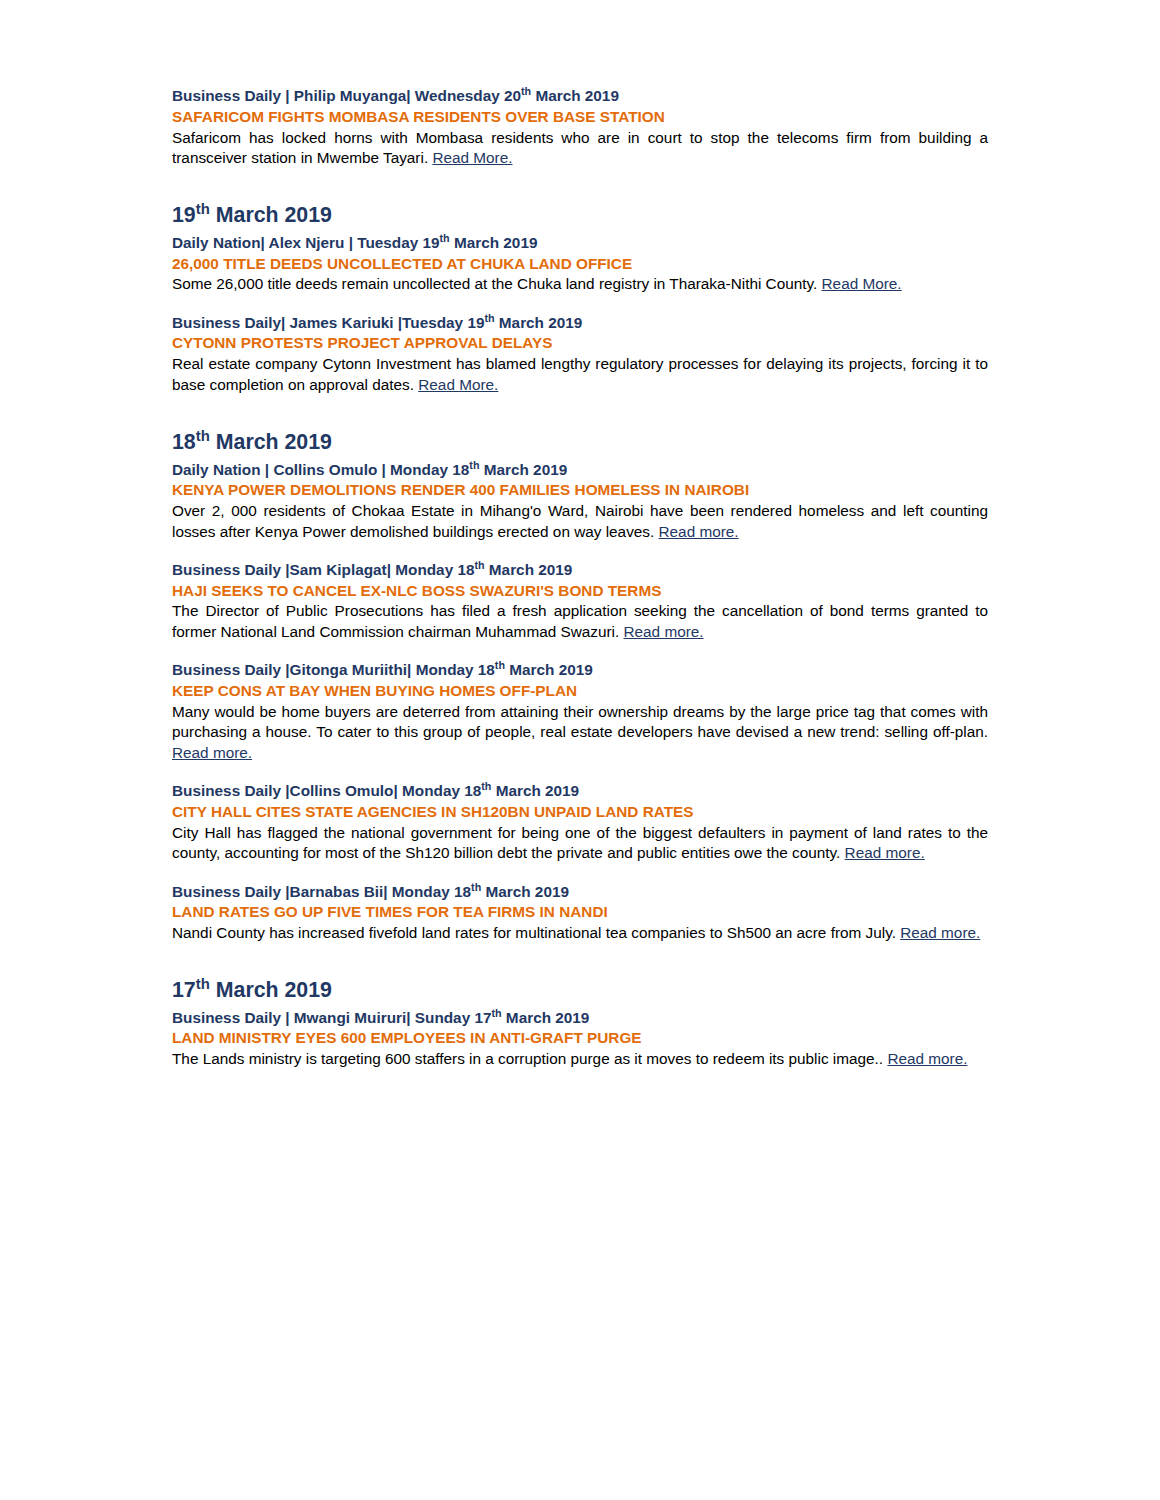Business Daily | Philip Muyanga| Wednesday 20th March 2019
Safaricom fights Mombasa residents over base station
Safaricom has locked horns with Mombasa residents who are in court to stop the telecoms firm from building a transceiver station in Mwembe Tayari. Read More.
19th March 2019
Daily Nation| Alex Njeru | Tuesday 19th March 2019
26,000 title deeds uncollected at Chuka land office
Some 26,000 title deeds remain uncollected at the Chuka land registry in Tharaka-Nithi County. Read More.
Business Daily| James Kariuki |Tuesday 19th March 2019
Cytonn protests project approval delays
Real estate company Cytonn Investment has blamed lengthy regulatory processes for delaying its projects, forcing it to base completion on approval dates. Read More.
18th March 2019
Daily Nation | Collins Omulo | Monday 18th March 2019
Kenya Power demolitions render 400 families homeless in Nairobi
Over 2, 000 residents of Chokaa Estate in Mihang'o Ward, Nairobi have been rendered homeless and left counting losses after Kenya Power demolished buildings erected on way leaves. Read more.
Business Daily |Sam Kiplagat| Monday 18th March 2019
Haji seeks to cancel ex-NLC boss Swazuri's bond terms
The Director of Public Prosecutions has filed a fresh application seeking the cancellation of bond terms granted to former National Land Commission chairman Muhammad Swazuri. Read more.
Business Daily |Gitonga Muriithi| Monday 18th March 2019
Keep cons at bay when buying homes off-plan
Many would be home buyers are deterred from attaining their ownership dreams by the large price tag that comes with purchasing a house. To cater to this group of people, real estate developers have devised a new trend: selling off-plan. Read more.
Business Daily |Collins Omulo| Monday 18th March 2019
City Hall cites state agencies in Sh120bn unpaid land rates
City Hall has flagged the national government for being one of the biggest defaulters in payment of land rates to the county, accounting for most of the Sh120 billion debt the private and public entities owe the county. Read more.
Business Daily |Barnabas Bii| Monday 18th March 2019
Land rates go up five times for tea firms in Nandi
Nandi County has increased fivefold land rates for multinational tea companies to Sh500 an acre from July. Read more.
17th March 2019
Business Daily | Mwangi Muiruri| Sunday 17th March 2019
Land ministry eyes 600 employees in anti-graft purge
The Lands ministry is targeting 600 staffers in a corruption purge as it moves to redeem its public image.. Read more.